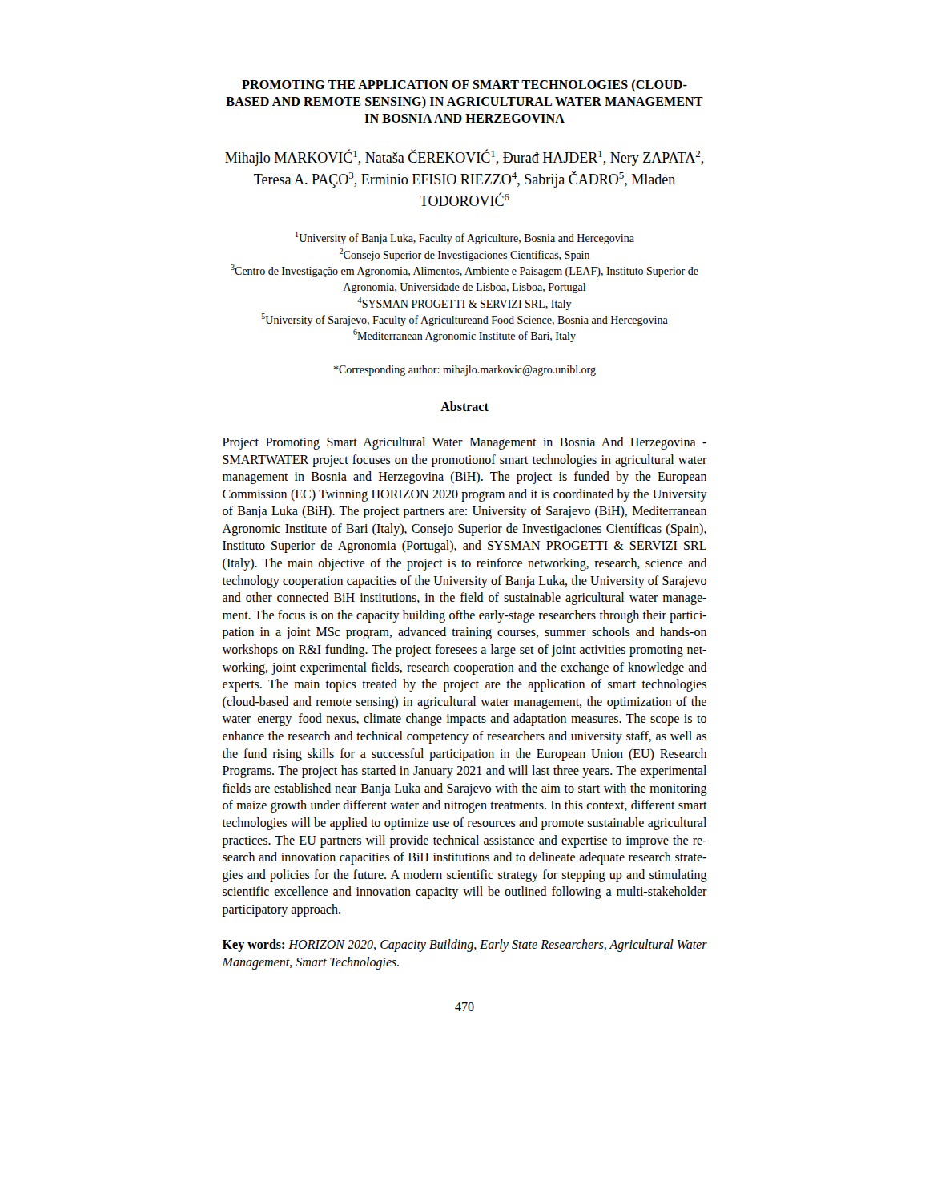Promoting the Application of Smart Technologies (Cloud-Based and Remote Sensing) in Agricultural Water Management in Bosnia and Herzegovina
Mihajlo MARKOVIĆ1, Nataša ČEREKOVIĆ1, Đurađ HAJDER1, Nery ZAPATA2, Teresa A. PAÇO3, Erminio EFISIO RIEZZO4, Sabrija ČADRO5, Mladen TODOROVIĆ6
1University of Banja Luka, Faculty of Agriculture, Bosnia and Hercegovina
2Consejo Superior de Investigaciones Científicas, Spain
3Centro de Investigação em Agronomia, Alimentos, Ambiente e Paisagem (LEAF), Instituto Superior de Agronomia, Universidade de Lisboa, Lisboa, Portugal
4SYSMAN PROGETTI & SERVIZI SRL, Italy
5University of Sarajevo, Faculty of Agricultureand Food Science, Bosnia and Hercegovina
6Mediterranean Agronomic Institute of Bari, Italy
*Corresponding author: mihajlo.markovic@agro.unibl.org
Abstract
Project Promoting Smart Agricultural Water Management in Bosnia And Herzegovina - SMARTWATER project focuses on the promotionof smart technologies in agricultural water management in Bosnia and Herzegovina (BiH). The project is funded by the European Commission (EC) Twinning HORIZON 2020 program and it is coordinated by the University of Banja Luka (BiH). The project partners are: University of Sarajevo (BiH), Mediterranean Agronomic Institute of Bari (Italy), Consejo Superior de Investigaciones Científicas (Spain), Instituto Superior de Agronomia (Portugal), and SYSMAN PROGETTI & SERVIZI SRL (Italy). The main objective of the project is to reinforce networking, research, science and technology cooperation capacities of the University of Banja Luka, the University of Sarajevo and other connected BiH institutions, in the field of sustainable agricultural water management. The focus is on the capacity building ofthe early-stage researchers through their participation in a joint MSc program, advanced training courses, summer schools and hands-on workshops on R&I funding. The project foresees a large set of joint activities promoting networking, joint experimental fields, research cooperation and the exchange of knowledge and experts. The main topics treated by the project are the application of smart technologies (cloud-based and remote sensing) in agricultural water management, the optimization of the water–energy–food nexus, climate change impacts and adaptation measures. The scope is to enhance the research and technical competency of researchers and university staff, as well as the fund rising skills for a successful participation in the European Union (EU) Research Programs. The project has started in January 2021 and will last three years. The experimental fields are established near Banja Luka and Sarajevo with the aim to start with the monitoring of maize growth under different water and nitrogen treatments. In this context, different smart technologies will be applied to optimize use of resources and promote sustainable agricultural practices. The EU partners will provide technical assistance and expertise to improve the research and innovation capacities of BiH institutions and to delineate adequate research strategies and policies for the future. A modern scientific strategy for stepping up and stimulating scientific excellence and innovation capacity will be outlined following a multi-stakeholder participatory approach.
Key words: HORIZON 2020, Capacity Building, Early State Researchers, Agricultural Water Management, Smart Technologies.
470